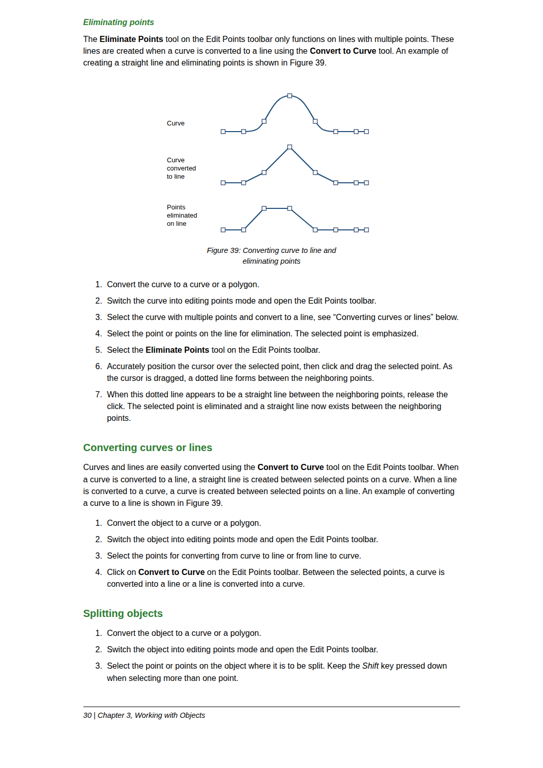Eliminating points
The Eliminate Points tool on the Edit Points toolbar only functions on lines with multiple points. These lines are created when a curve is converted to a line using the Convert to Curve tool. An example of creating a straight line and eliminating points is shown in Figure 39.
Curve Curve converted to line Points eliminated on line
Figure 39: Converting curve to line and
eliminating points
Convert the curve to a curve or a polygon.
Switch the curve into editing points mode and open the Edit Points toolbar.
Select the curve with multiple points and convert to a line, see “Converting curves or lines” below.
Select the point or points on the line for elimination. The selected point is emphasized.
Select the Eliminate Points tool on the Edit Points toolbar.
Accurately position the cursor over the selected point, then click and drag the selected point. As the cursor is dragged, a dotted line forms between the neighboring points.
When this dotted line appears to be a straight line between the neighboring points, release the click. The selected point is eliminated and a straight line now exists between the neighboring points.
Converting curves or lines
Curves and lines are easily converted using the Convert to Curve tool on the Edit Points toolbar. When a curve is converted to a line, a straight line is created between selected points on a curve. When a line is converted to a curve, a curve is created between selected points on a line. An example of converting a curve to a line is shown in Figure 39.
Convert the object to a curve or a polygon.
Switch the object into editing points mode and open the Edit Points toolbar.
Select the points for converting from curve to line or from line to curve.
Click on Convert to Curve on the Edit Points toolbar. Between the selected points, a curve is converted into a line or a line is converted into a curve.
Splitting objects
Convert the object to a curve or a polygon.
Switch the object into editing points mode and open the Edit Points toolbar.
Select the point or points on the object where it is to be split. Keep the Shift key pressed down when selecting more than one point.
30 | Chapter 3, Working with Objects